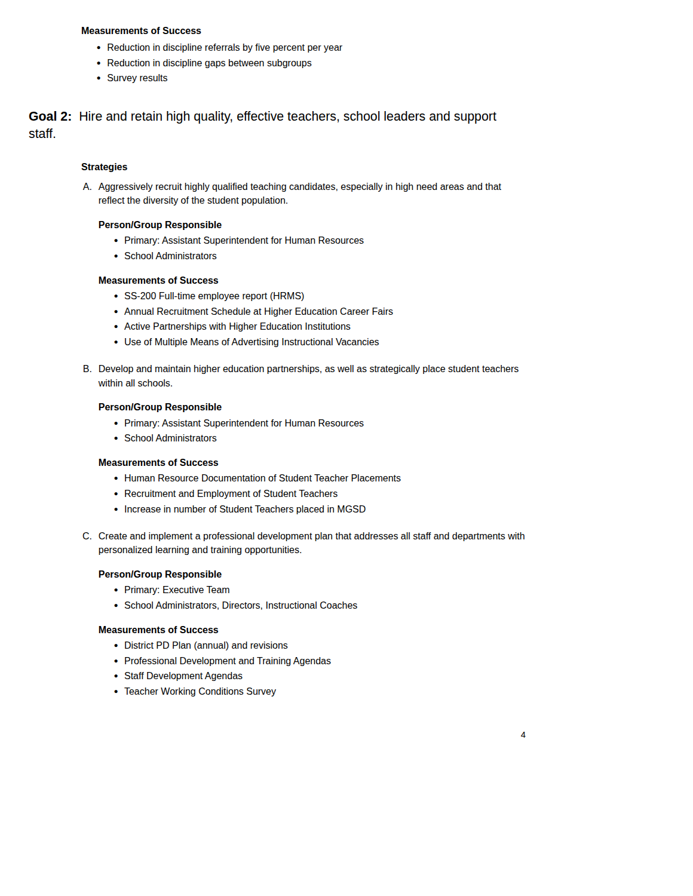Measurements of Success
Reduction in discipline referrals by five percent per year
Reduction in discipline gaps between subgroups
Survey results
Goal 2: Hire and retain high quality, effective teachers, school leaders and support staff.
Strategies
Aggressively recruit highly qualified teaching candidates, especially in high need areas and that reflect the diversity of the student population.
Person/Group Responsible
Primary: Assistant Superintendent for Human Resources
School Administrators
Measurements of Success
SS-200 Full-time employee report (HRMS)
Annual Recruitment Schedule at Higher Education Career Fairs
Active Partnerships with Higher Education Institutions
Use of Multiple Means of Advertising Instructional Vacancies
Develop and maintain higher education partnerships, as well as strategically place student teachers within all schools.
Person/Group Responsible
Primary: Assistant Superintendent for Human Resources
School Administrators
Measurements of Success
Human Resource Documentation of Student Teacher Placements
Recruitment and Employment of Student Teachers
Increase in number of Student Teachers placed in MGSD
Create and implement a professional development plan that addresses all staff and departments with personalized learning and training opportunities.
Person/Group Responsible
Primary: Executive Team
School Administrators, Directors, Instructional Coaches
Measurements of Success
District PD Plan (annual) and revisions
Professional Development and Training Agendas
Staff Development Agendas
Teacher Working Conditions Survey
4